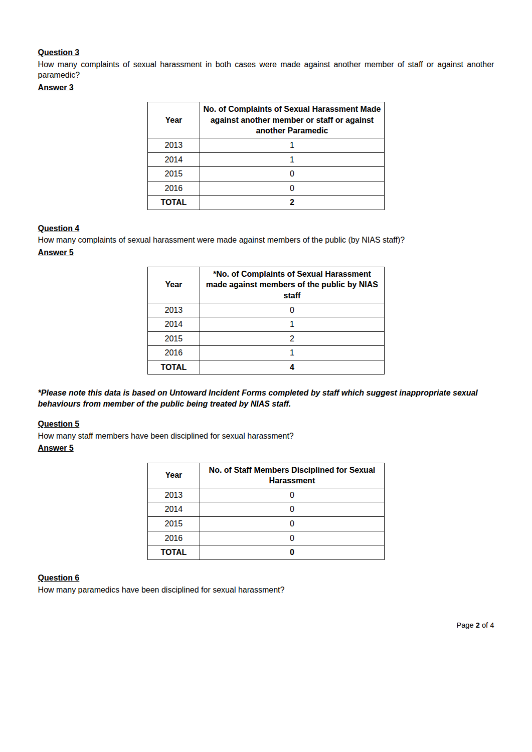Question 3
How many complaints of sexual harassment in both cases were made against another member of staff or against another paramedic?
Answer 3
| Year | No. of Complaints of Sexual Harassment Made against another member or staff or against another Paramedic |
| --- | --- |
| 2013 | 1 |
| 2014 | 1 |
| 2015 | 0 |
| 2016 | 0 |
| TOTAL | 2 |
Question 4
How many complaints of sexual harassment were made against members of the public (by NIAS staff)?
Answer 5
| Year | *No. of Complaints of Sexual Harassment made against members of the public by NIAS staff |
| --- | --- |
| 2013 | 0 |
| 2014 | 1 |
| 2015 | 2 |
| 2016 | 1 |
| TOTAL | 4 |
*Please note this data is based on Untoward Incident Forms completed by staff which suggest inappropriate sexual behaviours from member of the public being treated by NIAS staff.
Question 5
How many staff members have been disciplined for sexual harassment?
Answer 5
| Year | No. of Staff Members Disciplined for Sexual Harassment |
| --- | --- |
| 2013 | 0 |
| 2014 | 0 |
| 2015 | 0 |
| 2016 | 0 |
| TOTAL | 0 |
Question 6
How many paramedics have been disciplined for sexual harassment?
Page 2 of 4